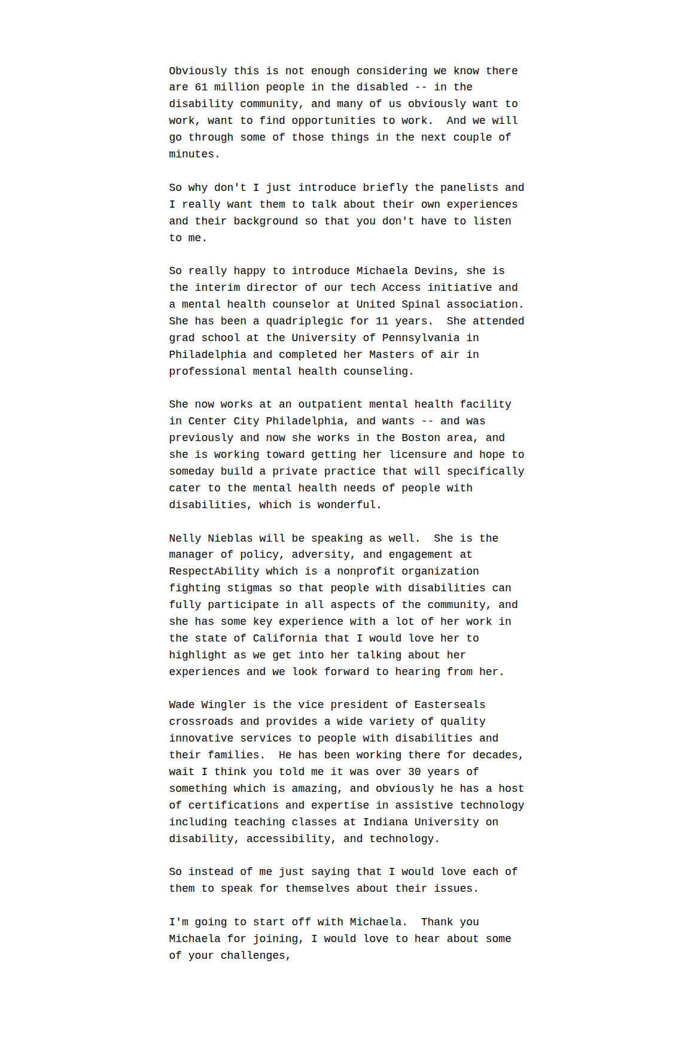Obviously this is not enough considering we know there are 61 million people in the disabled -- in the disability community, and many of us obviously want to work, want to find opportunities to work. And we will go through some of those things in the next couple of minutes.
So why don't I just introduce briefly the panelists and I really want them to talk about their own experiences and their background so that you don't have to listen to me.
So really happy to introduce Michaela Devins, she is the interim director of our tech Access initiative and a mental health counselor at United Spinal association. She has been a quadriplegic for 11 years. She attended grad school at the University of Pennsylvania in Philadelphia and completed her Masters of air in professional mental health counseling.
She now works at an outpatient mental health facility in Center City Philadelphia, and wants -- and was previously and now she works in the Boston area, and she is working toward getting her licensure and hope to someday build a private practice that will specifically cater to the mental health needs of people with disabilities, which is wonderful.
Nelly Nieblas will be speaking as well. She is the manager of policy, adversity, and engagement at RespectAbility which is a nonprofit organization fighting stigmas so that people with disabilities can fully participate in all aspects of the community, and she has some key experience with a lot of her work in the state of California that I would love her to highlight as we get into her talking about her experiences and we look forward to hearing from her.
Wade Wingler is the vice president of Easterseals crossroads and provides a wide variety of quality innovative services to people with disabilities and their families. He has been working there for decades, wait I think you told me it was over 30 years of something which is amazing, and obviously he has a host of certifications and expertise in assistive technology including teaching classes at Indiana University on disability, accessibility, and technology.
So instead of me just saying that I would love each of them to speak for themselves about their issues.
I'm going to start off with Michaela. Thank you Michaela for joining, I would love to hear about some of your challenges,